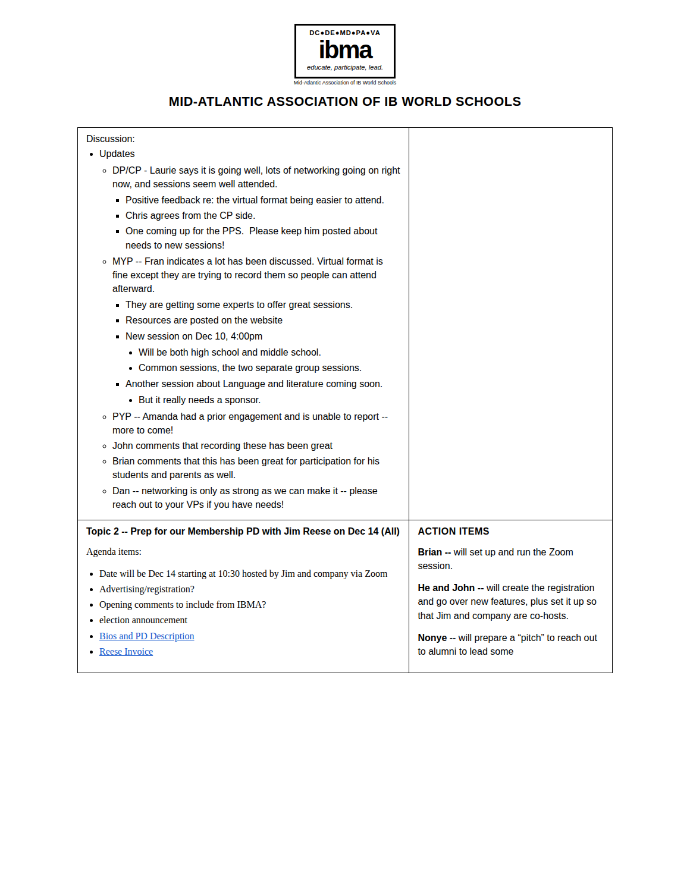DC●DE●MD●PA●VA
ibma
educate, participate, lead.
Mid-Atlantic Association of IB World Schools
MID-ATLANTIC ASSOCIATION OF IB WORLD SCHOOLS
| Discussion: Updates DP/CP - Laurie says it is going well, lots of networking going on right now, and sessions seem well attended. Positive feedback re: the virtual format being easier to attend. Chris agrees from the CP side. One coming up for the PPS. Please keep him posted about needs to new sessions! MYP -- Fran indicates a lot has been discussed. Virtual format is fine except they are trying to record them so people can attend afterward. They are getting some experts to offer great sessions. Resources are posted on the website New session on Dec 10, 4:00pm Will be both high school and middle school. Common sessions, the two separate group sessions. Another session about Language and literature coming soon. But it really needs a sponsor. PYP -- Amanda had a prior engagement and is unable to report -- more to come! John comments that recording these has been great Brian comments that this has been great for participation for his students and parents as well. Dan -- networking is only as strong as we can make it -- please reach out to your VPs if you have needs! | |
| Topic 2 -- Prep for our Membership PD with Jim Reese on Dec 14 (All) Agenda items: Date will be Dec 14 starting at 10:30 hosted by Jim and company via Zoom Advertising/registration? Opening comments to include from IBMA? election announcement Bios and PD Description Reese Invoice | ACTION ITEMS Brian -- will set up and run the Zoom session. He and John -- will create the registration and go over new features, plus set it up so that Jim and company are co-hosts. Nonye -- will prepare a “pitch” to reach out to alumni to lead some |